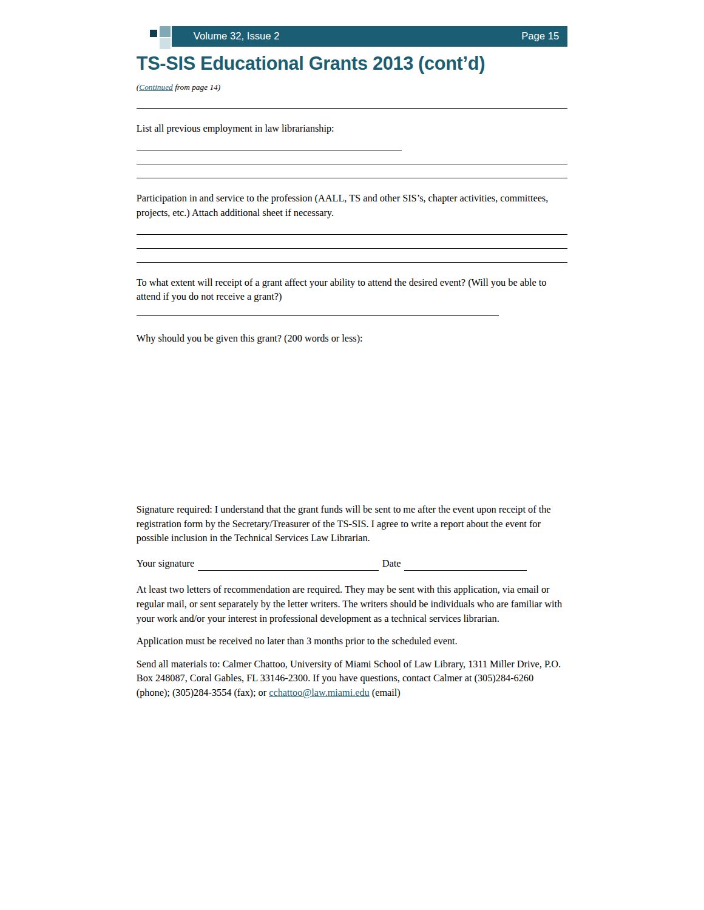Volume 32, Issue 2 Page 15
TS-SIS Educational Grants 2013 (cont’d)
(Continued from page 14)
List all previous employment in law librarianship:
Participation in and service to the profession (AALL, TS and other SIS’s, chapter activities, committees, projects, etc.) Attach additional sheet if necessary.
To what extent will receipt of a grant affect your ability to attend the desired event? (Will you be able to attend if you do not receive a grant?)
Why should you be given this grant? (200 words or less):
Signature required: I understand that the grant funds will be sent to me after the event upon receipt of the registration form by the Secretary/Treasurer of the TS-SIS. I agree to write a report about the event for possible inclusion in the Technical Services Law Librarian.
Your signature Date
At least two letters of recommendation are required. They may be sent with this application, via email or regular mail, or sent separately by the letter writers. The writers should be individuals who are familiar with your work and/or your interest in professional development as a technical services librarian.
Application must be received no later than 3 months prior to the scheduled event.
Send all materials to: Calmer Chattoo, University of Miami School of Law Library, 1311 Miller Drive, P.O. Box 248087, Coral Gables, FL 33146-2300. If you have questions, contact Calmer at (305)284-6260 (phone); (305)284-3554 (fax); or cchattoo@law.miami.edu (email)